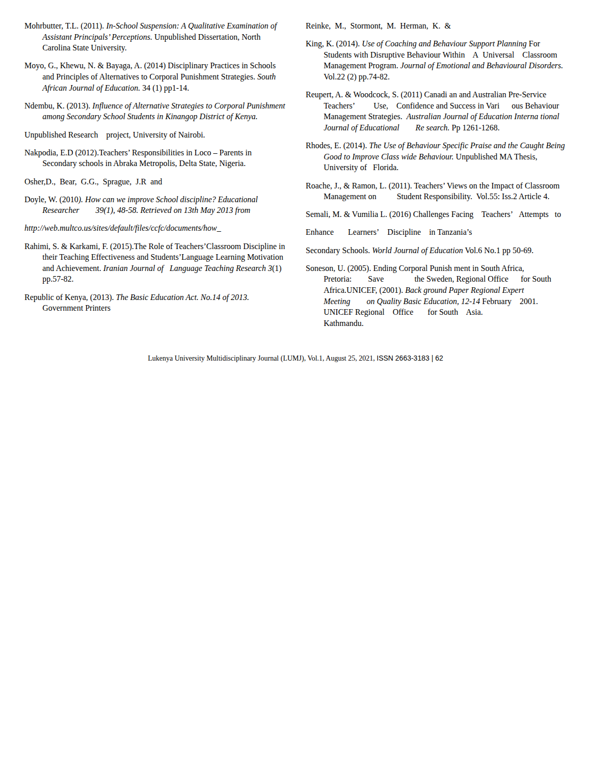Mohrbutter, T.L. (2011). In-School Suspension: A Qualitative Examination of Assistant Principals’ Perceptions. Unpublished Dissertation, North Carolina State University.
Moyo, G., Khewu, N. & Bayaga, A. (2014) Disciplinary Practices in Schools and Principles of Alternatives to Corporal Punishment Strategies. South African Journal of Education. 34 (1) pp1-14.
Ndembu, K. (2013). Influence of Alternative Strategies to Corporal Punishment among Secondary School Students in Kinangop District of Kenya.
Unpublished Research project, University of Nairobi.
Nakpodia, E.D (2012).Teachers’ Responsibilities in Loco – Parents in Secondary schools in Abraka Metropolis, Delta State, Nigeria.
Osher,D., Bear, G.G., Sprague, J.R and
Doyle, W. (2010). How can we improve School discipline? Educational Researcher 39(1), 48-58. Retrieved on 13th May 2013 from
http://web.multco.us/sites/default/files/ccfc/documents/how_
Rahimi, S. & Karkami, F. (2015).The Role of Teachers’Classroom Discipline in their Teaching Effectiveness and Students’Language Learning Motivation and Achievement. Iranian Journal of Language Teaching Research 3(1) pp.57-82.
Republic of Kenya, (2013). The Basic Education Act. No.14 of 2013. Government Printers
Reinke, M., Stormont, M. Herman, K. &
King, K. (2014). Use of Coaching and Behaviour Support Planning For Students with Disruptive Behaviour Within A Universal Classroom Management Program. Journal of Emotional and Behavioural Disorders. Vol.22 (2) pp.74-82.
Reupert, A. & Woodcock, S. (2011) Canadi an and Australian Pre-Service Teachers’ Use, Confidence and Success in Vari ous Behaviour Management Strategies. Australian Journal of Education Interna tional Journal of Educational Re search. Pp 1261-1268.
Rhodes, E. (2014). The Use of Behaviour Specific Praise and the Caught Being Good to Improve Class wide Behaviour. Unpublished MA Thesis, University of Florida.
Roache, J., & Ramon, L. (2011). Teachers’ Views on the Impact of Classroom Management on Student Responsibility. Vol.55: Iss.2 Article 4.
Semali, M. & Vumilia L. (2016) Challenges Facing Teachers’ Attempts to
Enhance Learners’ Discipline in Tanzania’s
Secondary Schools. World Journal of Education Vol.6 No.1 pp 50-69.
Soneson, U. (2005). Ending Corporal Punish ment in South Africa, Pretoria: Save the Sweden, Regional Office for South Africa.UNICEF, (2001). Back ground Paper Regional Expert Meeting on Quality Basic Education, 12-14 February 2001. UNICEF Regional Office for South Asia.
Kathmandu.
Lukenya University Multidisciplinary Journal (LUMJ), Vol.1, August 25, 2021, ISSN 2663-3183 | 62